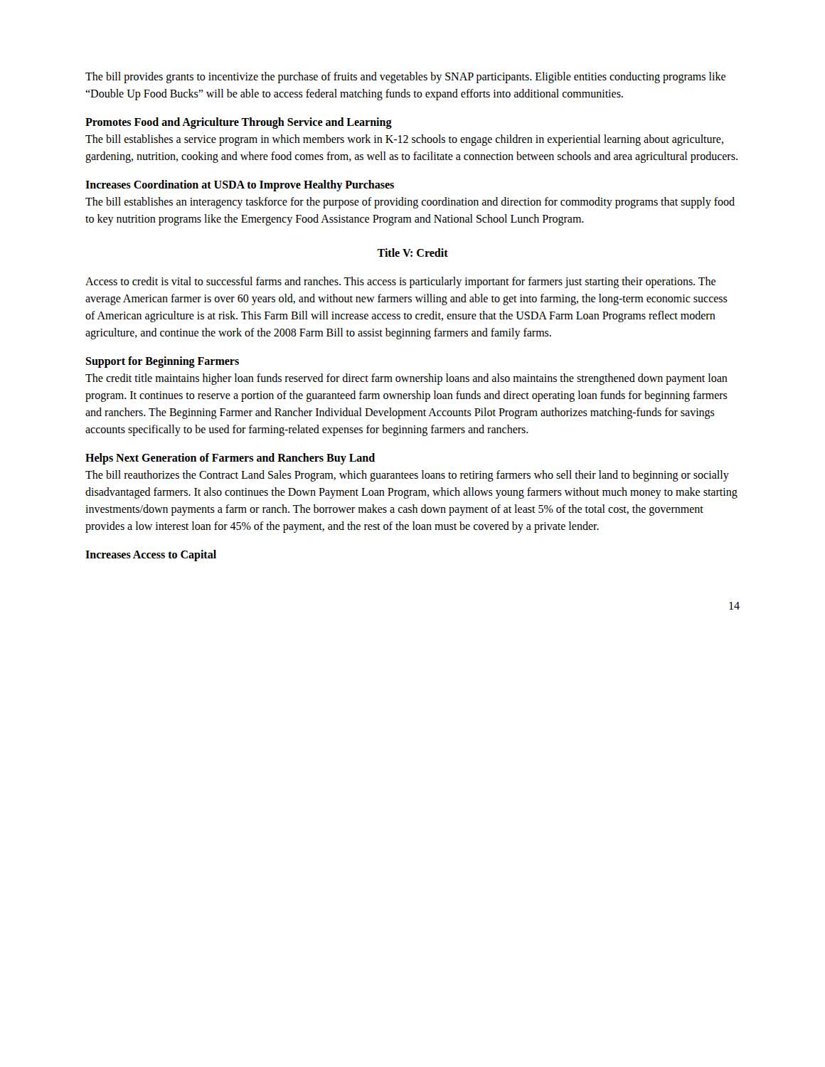The bill provides grants to incentivize the purchase of fruits and vegetables by SNAP participants. Eligible entities conducting programs like “Double Up Food Bucks” will be able to access federal matching funds to expand efforts into additional communities.
Promotes Food and Agriculture Through Service and Learning
The bill establishes a service program in which members work in K-12 schools to engage children in experiential learning about agriculture, gardening, nutrition, cooking and where food comes from, as well as to facilitate a connection between schools and area agricultural producers.
Increases Coordination at USDA to Improve Healthy Purchases
The bill establishes an interagency taskforce for the purpose of providing coordination and direction for commodity programs that supply food to key nutrition programs like the Emergency Food Assistance Program and National School Lunch Program.
Title V: Credit
Access to credit is vital to successful farms and ranches. This access is particularly important for farmers just starting their operations. The average American farmer is over 60 years old, and without new farmers willing and able to get into farming, the long-term economic success of American agriculture is at risk. This Farm Bill will increase access to credit, ensure that the USDA Farm Loan Programs reflect modern agriculture, and continue the work of the 2008 Farm Bill to assist beginning farmers and family farms.
Support for Beginning Farmers
The credit title maintains higher loan funds reserved for direct farm ownership loans and also maintains the strengthened down payment loan program. It continues to reserve a portion of the guaranteed farm ownership loan funds and direct operating loan funds for beginning farmers and ranchers. The Beginning Farmer and Rancher Individual Development Accounts Pilot Program authorizes matching-funds for savings accounts specifically to be used for farming-related expenses for beginning farmers and ranchers.
Helps Next Generation of Farmers and Ranchers Buy Land
The bill reauthorizes the Contract Land Sales Program, which guarantees loans to retiring farmers who sell their land to beginning or socially disadvantaged farmers. It also continues the Down Payment Loan Program, which allows young farmers without much money to make starting investments/down payments a farm or ranch. The borrower makes a cash down payment of at least 5% of the total cost, the government provides a low interest loan for 45% of the payment, and the rest of the loan must be covered by a private lender.
Increases Access to Capital
14